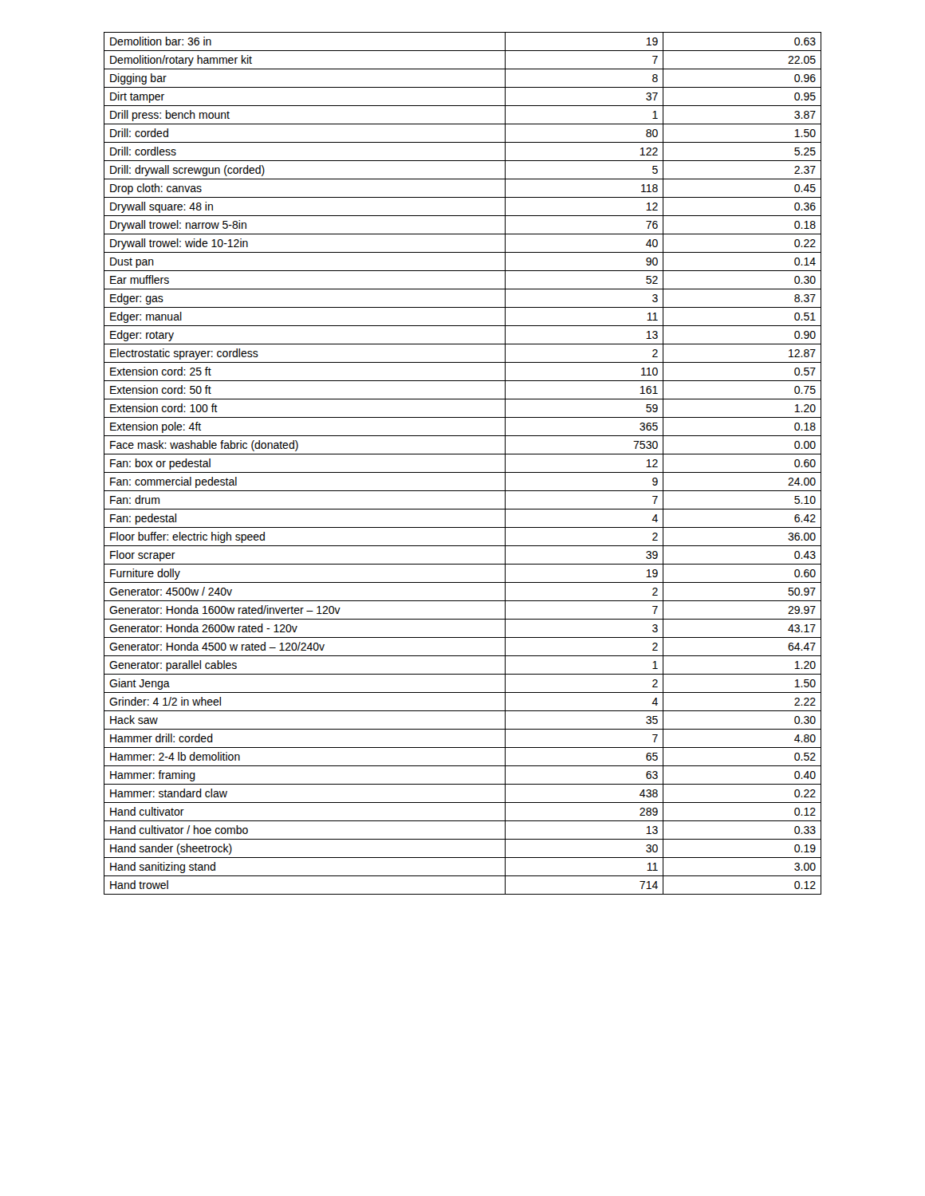| Demolition bar: 36 in | 19 | 0.63 |
| Demolition/rotary hammer kit | 7 | 22.05 |
| Digging bar | 8 | 0.96 |
| Dirt tamper | 37 | 0.95 |
| Drill press: bench mount | 1 | 3.87 |
| Drill: corded | 80 | 1.50 |
| Drill: cordless | 122 | 5.25 |
| Drill: drywall screwgun (corded) | 5 | 2.37 |
| Drop cloth: canvas | 118 | 0.45 |
| Drywall square: 48 in | 12 | 0.36 |
| Drywall trowel: narrow 5-8in | 76 | 0.18 |
| Drywall trowel: wide 10-12in | 40 | 0.22 |
| Dust pan | 90 | 0.14 |
| Ear mufflers | 52 | 0.30 |
| Edger: gas | 3 | 8.37 |
| Edger: manual | 11 | 0.51 |
| Edger: rotary | 13 | 0.90 |
| Electrostatic sprayer: cordless | 2 | 12.87 |
| Extension cord: 25 ft | 110 | 0.57 |
| Extension cord: 50 ft | 161 | 0.75 |
| Extension cord: 100 ft | 59 | 1.20 |
| Extension pole: 4ft | 365 | 0.18 |
| Face mask: washable fabric (donated) | 7530 | 0.00 |
| Fan: box or pedestal | 12 | 0.60 |
| Fan: commercial pedestal | 9 | 24.00 |
| Fan: drum | 7 | 5.10 |
| Fan: pedestal | 4 | 6.42 |
| Floor buffer: electric high speed | 2 | 36.00 |
| Floor scraper | 39 | 0.43 |
| Furniture dolly | 19 | 0.60 |
| Generator: 4500w / 240v | 2 | 50.97 |
| Generator: Honda 1600w rated/inverter – 120v | 7 | 29.97 |
| Generator: Honda 2600w rated - 120v | 3 | 43.17 |
| Generator: Honda 4500 w rated – 120/240v | 2 | 64.47 |
| Generator: parallel cables | 1 | 1.20 |
| Giant Jenga | 2 | 1.50 |
| Grinder: 4 1/2 in wheel | 4 | 2.22 |
| Hack saw | 35 | 0.30 |
| Hammer drill: corded | 7 | 4.80 |
| Hammer: 2-4 lb demolition | 65 | 0.52 |
| Hammer: framing | 63 | 0.40 |
| Hammer: standard claw | 438 | 0.22 |
| Hand cultivator | 289 | 0.12 |
| Hand cultivator / hoe combo | 13 | 0.33 |
| Hand sander (sheetrock) | 30 | 0.19 |
| Hand sanitizing stand | 11 | 3.00 |
| Hand trowel | 714 | 0.12 |